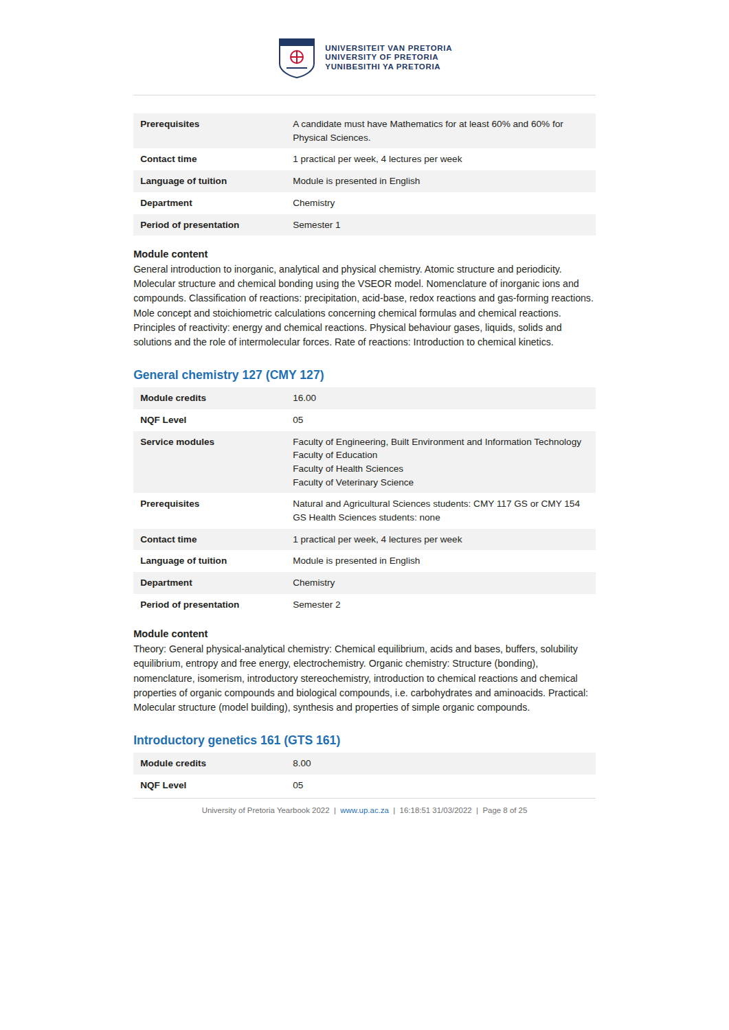UNIVERSITEIT VAN PRETORIA
UNIVERSITY OF PRETORIA
YUNIBESITHI YA PRETORIA
| Prerequisites | A candidate must have Mathematics for at least 60% and 60% for Physical Sciences. |
| Contact time | 1 practical per week, 4 lectures per week |
| Language of tuition | Module is presented in English |
| Department | Chemistry |
| Period of presentation | Semester 1 |
Module content
General introduction to inorganic, analytical and physical chemistry. Atomic structure and periodicity. Molecular structure and chemical bonding using the VSEOR model. Nomenclature of inorganic ions and compounds. Classification of reactions: precipitation, acid-base, redox reactions and gas-forming reactions. Mole concept and stoichiometric calculations concerning chemical formulas and chemical reactions. Principles of reactivity: energy and chemical reactions. Physical behaviour gases, liquids, solids and solutions and the role of intermolecular forces. Rate of reactions: Introduction to chemical kinetics.
General chemistry 127 (CMY 127)
| Module credits | 16.00 |
| NQF Level | 05 |
| Service modules | Faculty of Engineering, Built Environment and Information Technology Faculty of Education Faculty of Health Sciences Faculty of Veterinary Science |
| Prerequisites | Natural and Agricultural Sciences students: CMY 117 GS or CMY 154 GS Health Sciences students: none |
| Contact time | 1 practical per week, 4 lectures per week |
| Language of tuition | Module is presented in English |
| Department | Chemistry |
| Period of presentation | Semester 2 |
Module content
Theory: General physical-analytical chemistry: Chemical equilibrium, acids and bases, buffers, solubility equilibrium, entropy and free energy, electrochemistry. Organic chemistry: Structure (bonding), nomenclature, isomerism, introductory stereochemistry, introduction to chemical reactions and chemical properties of organic compounds and biological compounds, i.e. carbohydrates and aminoacids. Practical: Molecular structure (model building), synthesis and properties of simple organic compounds.
Introductory genetics 161 (GTS 161)
| Module credits | 8.00 |
| NQF Level | 05 |
University of Pretoria Yearbook 2022 | www.up.ac.za | 16:18:51 31/03/2022 | Page 8 of 25